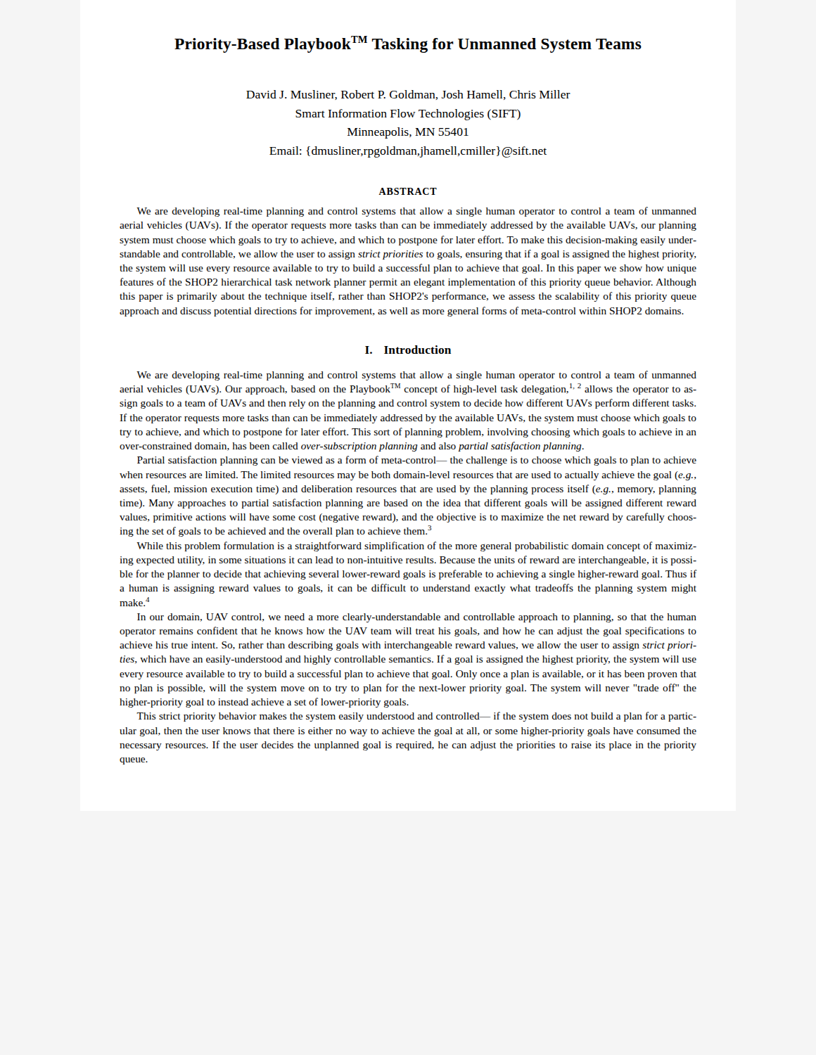Priority-Based PlaybookTM Tasking for Unmanned System Teams
David J. Musliner, Robert P. Goldman, Josh Hamell, Chris Miller Smart Information Flow Technologies (SIFT) Minneapolis, MN 55401 Email: {dmusliner,rpgoldman,jhamell,cmiller}@sift.net
ABSTRACT
We are developing real-time planning and control systems that allow a single human operator to control a team of unmanned aerial vehicles (UAVs). If the operator requests more tasks than can be immediately addressed by the available UAVs, our planning system must choose which goals to try to achieve, and which to postpone for later effort. To make this decision-making easily understandable and controllable, we allow the user to assign strict priorities to goals, ensuring that if a goal is assigned the highest priority, the system will use every resource available to try to build a successful plan to achieve that goal. In this paper we show how unique features of the SHOP2 hierarchical task network planner permit an elegant implementation of this priority queue behavior. Although this paper is primarily about the technique itself, rather than SHOP2's performance, we assess the scalability of this priority queue approach and discuss potential directions for improvement, as well as more general forms of meta-control within SHOP2 domains.
I. Introduction
We are developing real-time planning and control systems that allow a single human operator to control a team of unmanned aerial vehicles (UAVs). Our approach, based on the PlaybookTM concept of high-level task delegation,1, 2 allows the operator to assign goals to a team of UAVs and then rely on the planning and control system to decide how different UAVs perform different tasks. If the operator requests more tasks than can be immediately addressed by the available UAVs, the system must choose which goals to try to achieve, and which to postpone for later effort. This sort of planning problem, involving choosing which goals to achieve in an over-constrained domain, has been called over-subscription planning and also partial satisfaction planning.
Partial satisfaction planning can be viewed as a form of meta-control— the challenge is to choose which goals to plan to achieve when resources are limited. The limited resources may be both domain-level resources that are used to actually achieve the goal (e.g., assets, fuel, mission execution time) and deliberation resources that are used by the planning process itself (e.g., memory, planning time). Many approaches to partial satisfaction planning are based on the idea that different goals will be assigned different reward values, primitive actions will have some cost (negative reward), and the objective is to maximize the net reward by carefully choosing the set of goals to be achieved and the overall plan to achieve them.3
While this problem formulation is a straightforward simplification of the more general probabilistic domain concept of maximizing expected utility, in some situations it can lead to non-intuitive results. Because the units of reward are interchangeable, it is possible for the planner to decide that achieving several lower-reward goals is preferable to achieving a single higher-reward goal. Thus if a human is assigning reward values to goals, it can be difficult to understand exactly what tradeoffs the planning system might make.4
In our domain, UAV control, we need a more clearly-understandable and controllable approach to planning, so that the human operator remains confident that he knows how the UAV team will treat his goals, and how he can adjust the goal specifications to achieve his true intent. So, rather than describing goals with interchangeable reward values, we allow the user to assign strict priorities, which have an easily-understood and highly controllable semantics. If a goal is assigned the highest priority, the system will use every resource available to try to build a successful plan to achieve that goal. Only once a plan is available, or it has been proven that no plan is possible, will the system move on to try to plan for the next-lower priority goal. The system will never "trade off" the higher-priority goal to instead achieve a set of lower-priority goals.
This strict priority behavior makes the system easily understood and controlled— if the system does not build a plan for a particular goal, then the user knows that there is either no way to achieve the goal at all, or some higher-priority goals have consumed the necessary resources. If the user decides the unplanned goal is required, he can adjust the priorities to raise its place in the priority queue.